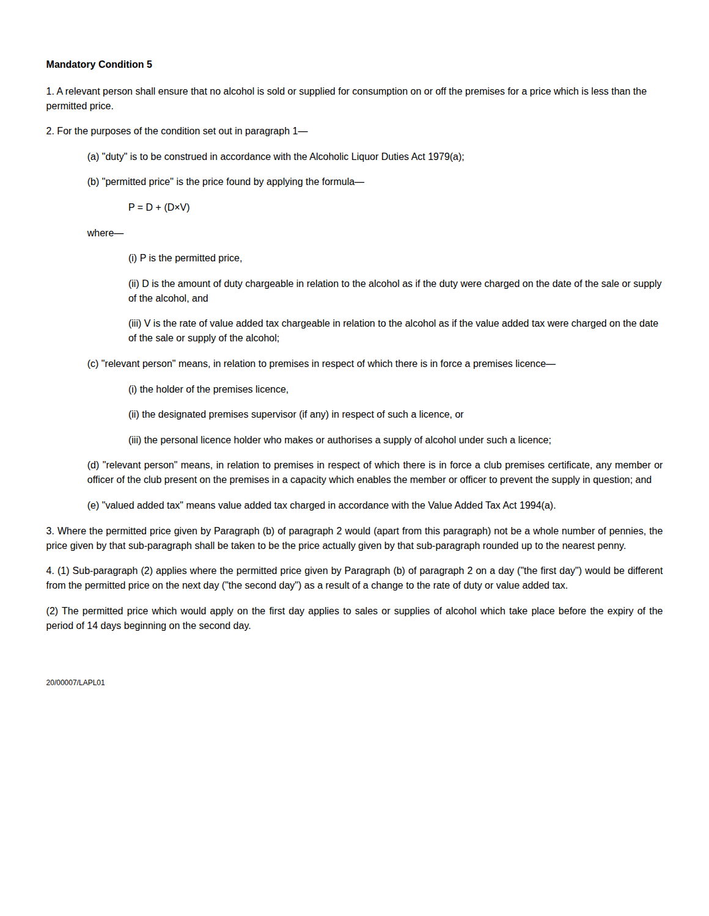Mandatory Condition 5
1. A relevant person shall ensure that no alcohol is sold or supplied for consumption on or off the premises for a price which is less than the permitted price.
2. For the purposes of the condition set out in paragraph 1—
(a) "duty" is to be construed in accordance with the Alcoholic Liquor Duties Act 1979(a);
(b) "permitted price" is the price found by applying the formula—
P = D + (D×V)
where—
(i) P is the permitted price,
(ii) D is the amount of duty chargeable in relation to the alcohol as if the duty were charged on the date of the sale or supply of the alcohol, and
(iii) V is the rate of value added tax chargeable in relation to the alcohol as if the value added tax were charged on the date of the sale or supply of the alcohol;
(c) "relevant person" means, in relation to premises in respect of which there is in force a premises licence—
(i) the holder of the premises licence,
(ii) the designated premises supervisor (if any) in respect of such a licence, or
(iii) the personal licence holder who makes or authorises a supply of alcohol under such a licence;
(d) "relevant person" means, in relation to premises in respect of which there is in force a club premises certificate, any member or officer of the club present on the premises in a capacity which enables the member or officer to prevent the supply in question; and
(e) "valued added tax" means value added tax charged in accordance with the Value Added Tax Act 1994(a).
3. Where the permitted price given by Paragraph (b) of paragraph 2 would (apart from this paragraph) not be a whole number of pennies, the price given by that sub-paragraph shall be taken to be the price actually given by that sub-paragraph rounded up to the nearest penny.
4. (1) Sub-paragraph (2) applies where the permitted price given by Paragraph (b) of paragraph 2 on a day ("the first day") would be different from the permitted price on the next day ("the second day") as a result of a change to the rate of duty or value added tax.
(2) The permitted price which would apply on the first day applies to sales or supplies of alcohol which take place before the expiry of the period of 14 days beginning on the second day.
20/00007/LAPL01